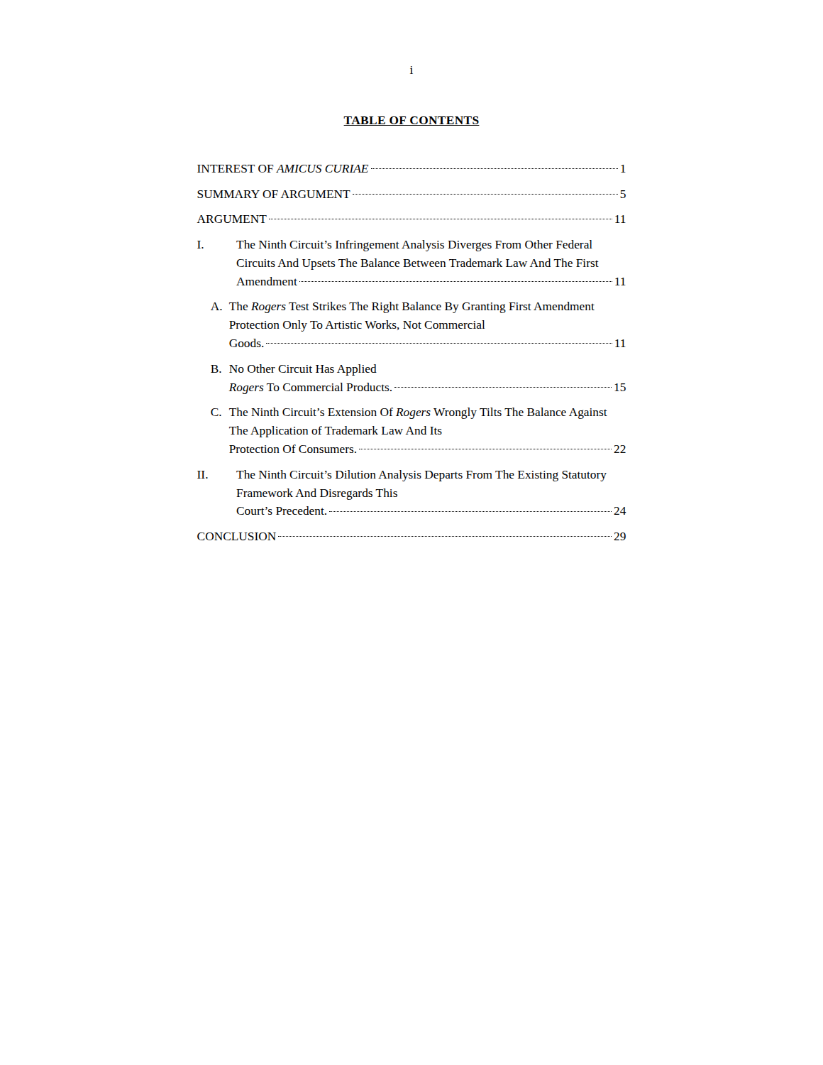i
TABLE OF CONTENTS
INTEREST OF AMICUS CURIAE 1
SUMMARY OF ARGUMENT 5
ARGUMENT 11
I.
The Ninth Circuit’s Infringement Analysis Diverges From Other Federal Circuits And Upsets The Balance Between Trademark Law And The First
Amendment 11
A.
The Rogers Test Strikes The Right Balance By Granting First Amendment Protection Only To Artistic Works, Not Commercial
Goods. 11
B.
No Other Circuit Has Applied
Rogers To Commercial Products. 15
C.
The Ninth Circuit’s Extension Of Rogers Wrongly Tilts The Balance Against The Application of Trademark Law And Its
Protection Of Consumers. 22
II.
The Ninth Circuit’s Dilution Analysis Departs From The Existing Statutory Framework And Disregards This
Court’s Precedent. 24
CONCLUSION 29